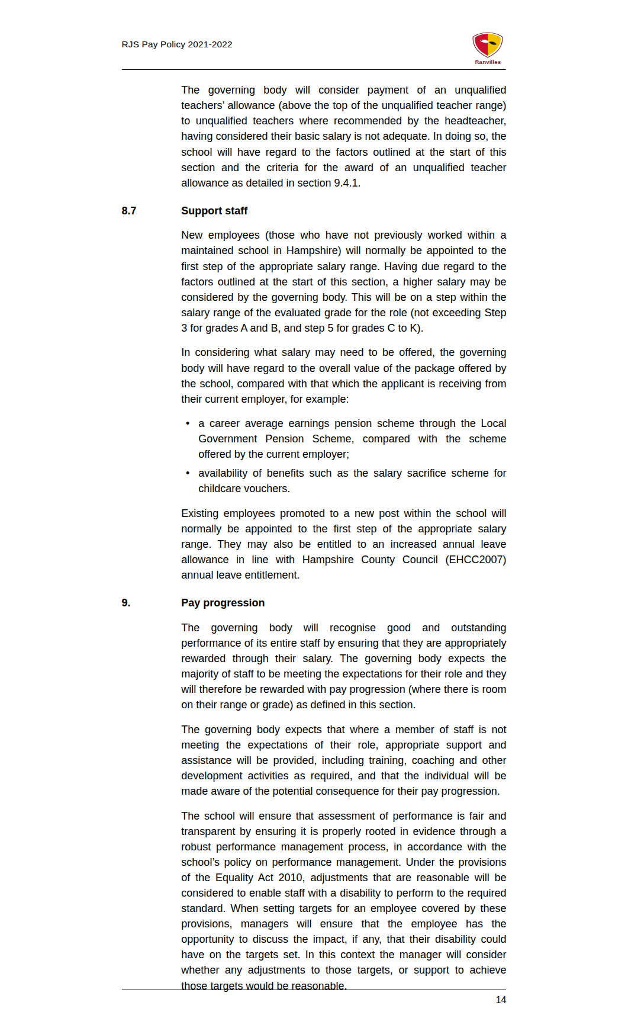RJS Pay Policy 2021-2022
Ranvilles
The governing body will consider payment of an unqualified teachers’ allowance (above the top of the unqualified teacher range) to unqualified teachers where recommended by the headteacher, having considered their basic salary is not adequate. In doing so, the school will have regard to the factors outlined at the start of this section and the criteria for the award of an unqualified teacher allowance as detailed in section 9.4.1.
8.7
Support staff
New employees (those who have not previously worked within a maintained school in Hampshire) will normally be appointed to the first step of the appropriate salary range. Having due regard to the factors outlined at the start of this section, a higher salary may be considered by the governing body. This will be on a step within the salary range of the evaluated grade for the role (not exceeding Step 3 for grades A and B, and step 5 for grades C to K).
In considering what salary may need to be offered, the governing body will have regard to the overall value of the package offered by the school, compared with that which the applicant is receiving from their current employer, for example:
a career average earnings pension scheme through the Local Government Pension Scheme, compared with the scheme offered by the current employer;
availability of benefits such as the salary sacrifice scheme for childcare vouchers.
Existing employees promoted to a new post within the school will normally be appointed to the first step of the appropriate salary range. They may also be entitled to an increased annual leave allowance in line with Hampshire County Council (EHCC2007) annual leave entitlement.
9.
Pay progression
The governing body will recognise good and outstanding performance of its entire staff by ensuring that they are appropriately rewarded through their salary. The governing body expects the majority of staff to be meeting the expectations for their role and they will therefore be rewarded with pay progression (where there is room on their range or grade) as defined in this section.
The governing body expects that where a member of staff is not meeting the expectations of their role, appropriate support and assistance will be provided, including training, coaching and other development activities as required, and that the individual will be made aware of the potential consequence for their pay progression.
The school will ensure that assessment of performance is fair and transparent by ensuring it is properly rooted in evidence through a robust performance management process, in accordance with the school’s policy on performance management. Under the provisions of the Equality Act 2010, adjustments that are reasonable will be considered to enable staff with a disability to perform to the required standard. When setting targets for an employee covered by these provisions, managers will ensure that the employee has the opportunity to discuss the impact, if any, that their disability could have on the targets set. In this context the manager will consider whether any adjustments to those targets, or support to achieve those targets would be reasonable.
14